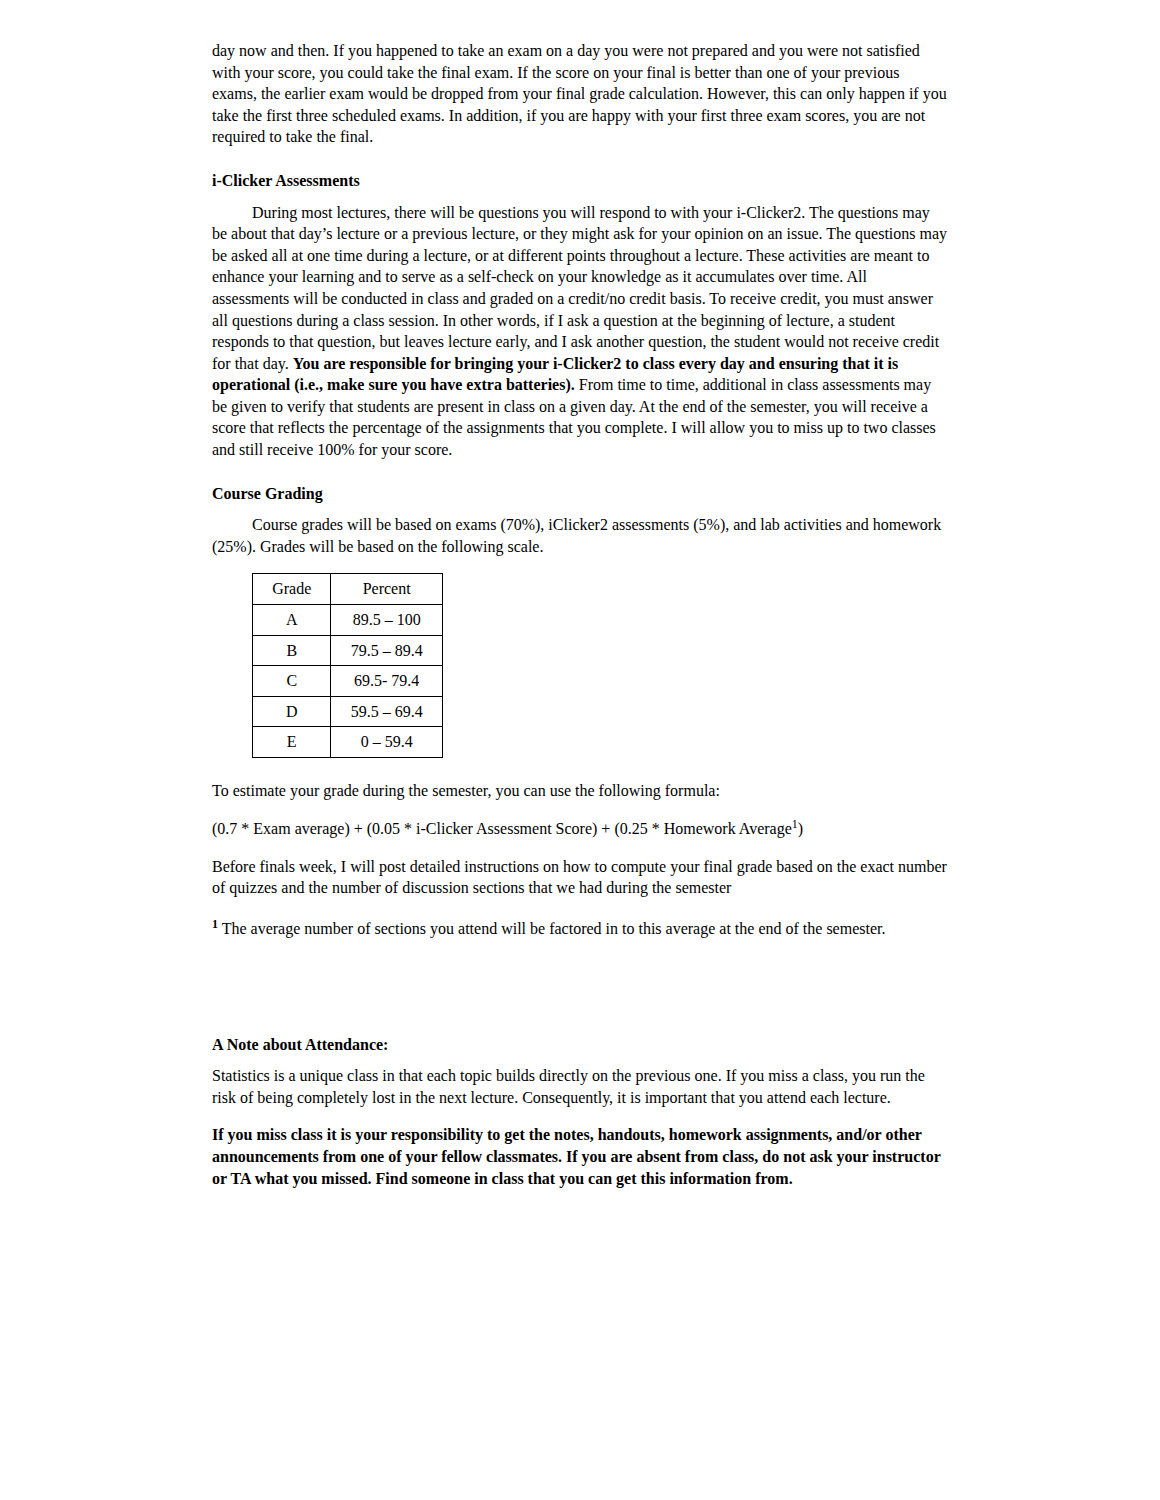day now and then. If you happened to take an exam on a day you were not prepared and you were not satisfied with your score, you could take the final exam. If the score on your final is better than one of your previous exams, the earlier exam would be dropped from your final grade calculation. However, this can only happen if you take the first three scheduled exams. In addition, if you are happy with your first three exam scores, you are not required to take the final.
i-Clicker Assessments
During most lectures, there will be questions you will respond to with your i-Clicker2. The questions may be about that day’s lecture or a previous lecture, or they might ask for your opinion on an issue. The questions may be asked all at one time during a lecture, or at different points throughout a lecture. These activities are meant to enhance your learning and to serve as a self-check on your knowledge as it accumulates over time. All assessments will be conducted in class and graded on a credit/no credit basis. To receive credit, you must answer all questions during a class session. In other words, if I ask a question at the beginning of lecture, a student responds to that question, but leaves lecture early, and I ask another question, the student would not receive credit for that day. You are responsible for bringing your i-Clicker2 to class every day and ensuring that it is operational (i.e., make sure you have extra batteries). From time to time, additional in class assessments may be given to verify that students are present in class on a given day. At the end of the semester, you will receive a score that reflects the percentage of the assignments that you complete. I will allow you to miss up to two classes and still receive 100% for your score.
Course Grading
Course grades will be based on exams (70%), iClicker2 assessments (5%), and lab activities and homework (25%). Grades will be based on the following scale.
| Grade | Percent |
| --- | --- |
| A | 89.5 – 100 |
| B | 79.5 – 89.4 |
| C | 69.5- 79.4 |
| D | 59.5 – 69.4 |
| E | 0 – 59.4 |
To estimate your grade during the semester, you can use the following formula:
(0.7 * Exam average) + (0.05 * i-Clicker Assessment Score) + (0.25 * Homework Average1)
Before finals week, I will post detailed instructions on how to compute your final grade based on the exact number of quizzes and the number of discussion sections that we had during the semester
1 The average number of sections you attend will be factored in to this average at the end of the semester.
A Note about Attendance:
Statistics is a unique class in that each topic builds directly on the previous one. If you miss a class, you run the risk of being completely lost in the next lecture. Consequently, it is important that you attend each lecture.
If you miss class it is your responsibility to get the notes, handouts, homework assignments, and/or other announcements from one of your fellow classmates. If you are absent from class, do not ask your instructor or TA what you missed. Find someone in class that you can get this information from.